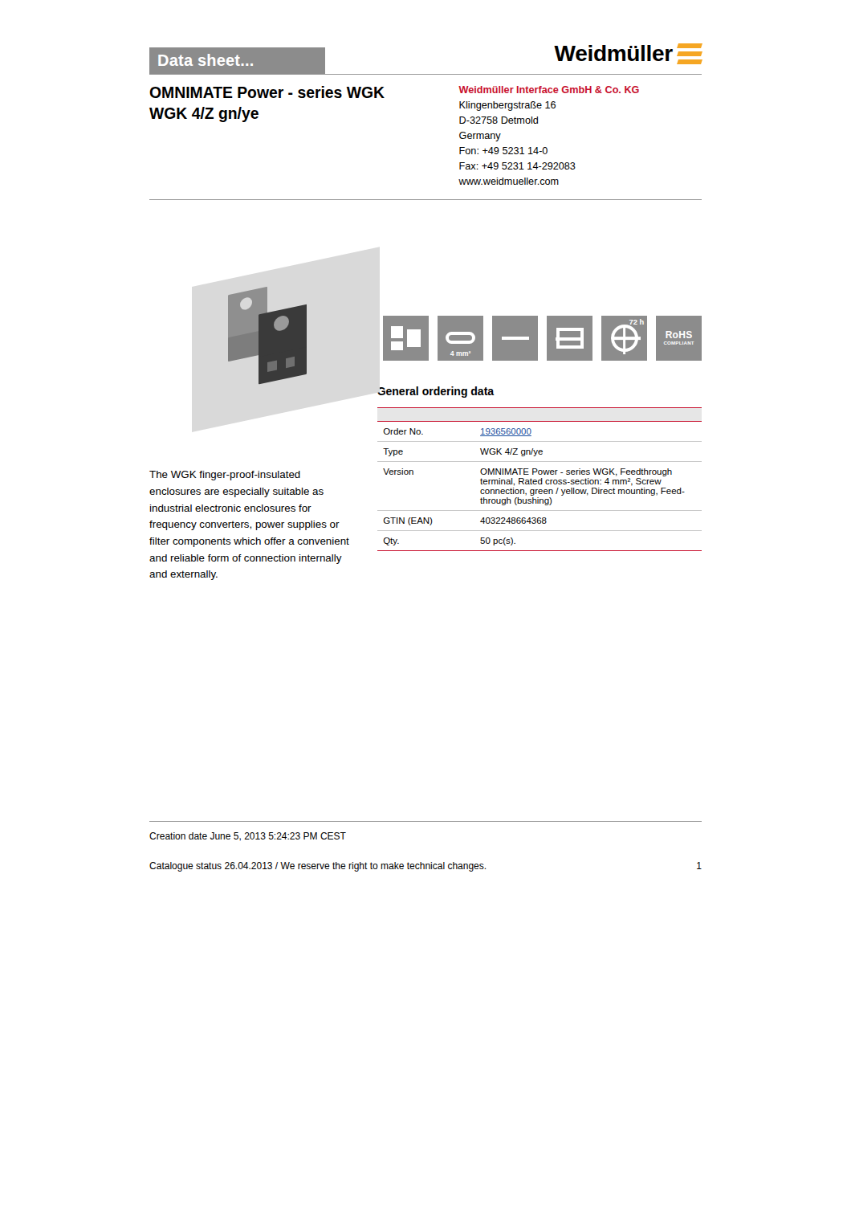Data sheet...
Weidmüller
OMNIMATE Power - series WGK
WGK 4/Z gn/ye
Weidmüller Interface GmbH & Co. KG
Klingenbergstraße 16
D-32758 Detmold
Germany
Fon: +49 5231 14-0
Fax: +49 5231 14-292083
www.weidmueller.com
The WGK finger-proof-insulated enclosures are especially suitable as industrial electronic enclosures for frequency converters, power supplies or filter components which offer a convenient and reliable form of connection internally and externally.
4 mm²
72 h
RoHS
COMPLIANT
General ordering data
| Order No. | 1936560000 |
| Type | WGK 4/Z gn/ye |
| Version | OMNIMATE Power - series WGK, Feedthrough terminal, Rated cross-section: 4 mm², Screw connection, green / yellow, Direct mounting, Feed-through (bushing) |
| GTIN (EAN) | 4032248664368 |
| Qty. | 50 pc(s). |
Creation date June 5, 2013 5:24:23 PM CEST
Catalogue status 26.04.2013 / We reserve the right to make technical changes. 1